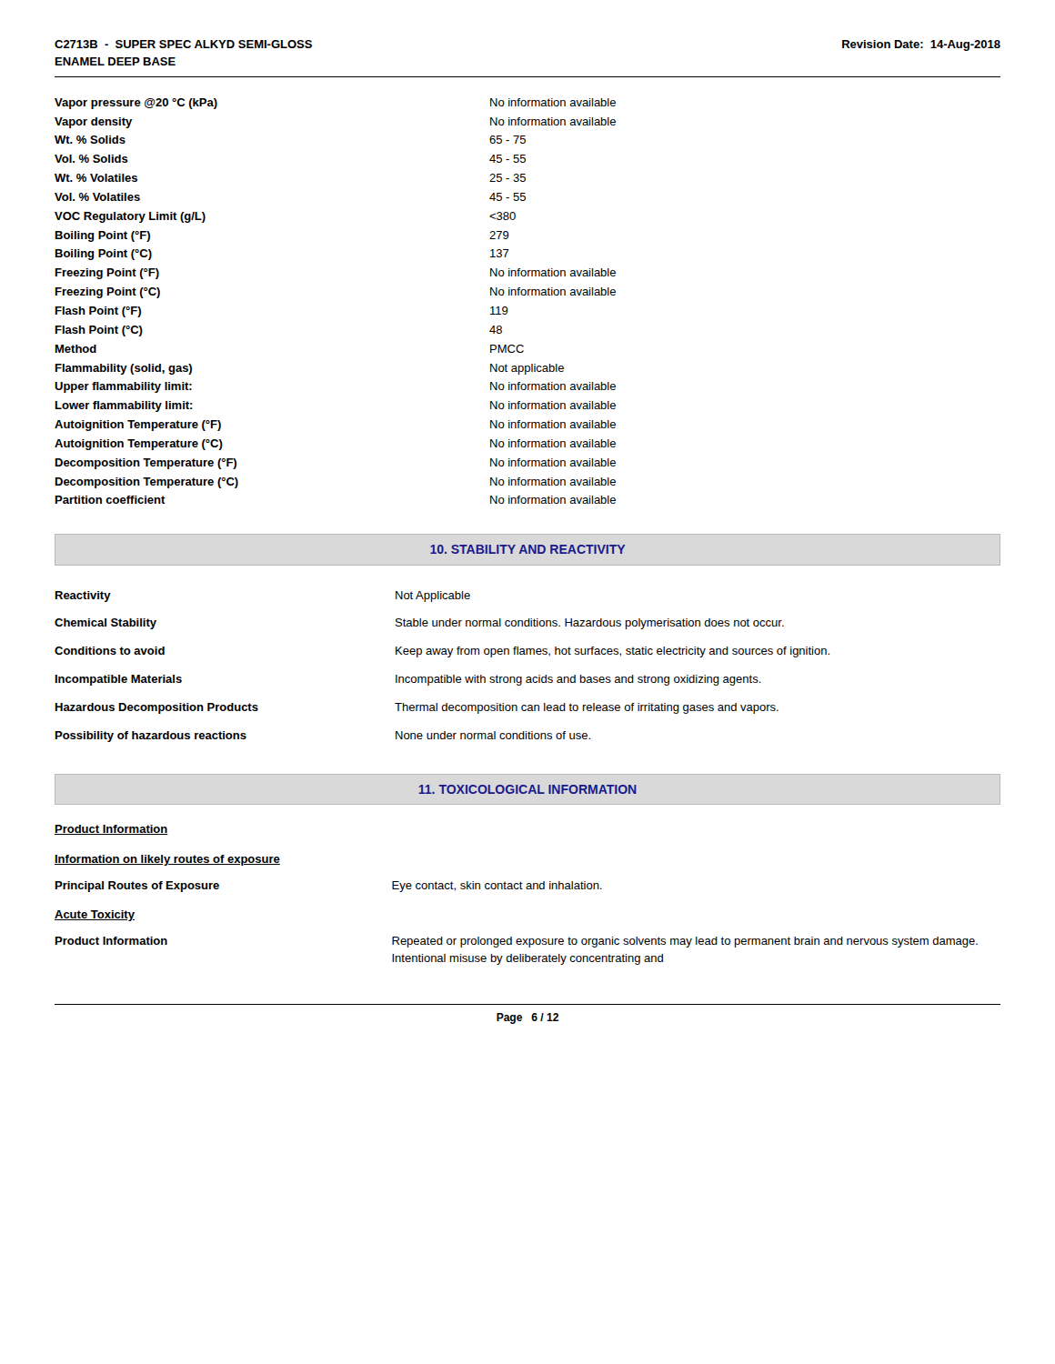C2713B - SUPER SPEC ALKYD SEMI-GLOSS
ENAMEL DEEP BASE
Revision Date: 14-Aug-2018
| Vapor pressure @20 °C (kPa) | No information available |
| Vapor density | No information available |
| Wt. % Solids | 65 - 75 |
| Vol. % Solids | 45 - 55 |
| Wt. % Volatiles | 25 - 35 |
| Vol. % Volatiles | 45 - 55 |
| VOC Regulatory Limit (g/L) | <380 |
| Boiling Point (°F) | 279 |
| Boiling Point (°C) | 137 |
| Freezing Point (°F) | No information available |
| Freezing Point (°C) | No information available |
| Flash Point (°F) | 119 |
| Flash Point (°C) | 48 |
| Method | PMCC |
| Flammability (solid, gas) | Not applicable |
| Upper flammability limit: | No information available |
| Lower flammability limit: | No information available |
| Autoignition Temperature (°F) | No information available |
| Autoignition Temperature (°C) | No information available |
| Decomposition Temperature (°F) | No information available |
| Decomposition Temperature (°C) | No information available |
| Partition coefficient | No information available |
10. STABILITY AND REACTIVITY
| Reactivity | Not Applicable |
| Chemical Stability | Stable under normal conditions. Hazardous polymerisation does not occur. |
| Conditions to avoid | Keep away from open flames, hot surfaces, static electricity and sources of ignition. |
| Incompatible Materials | Incompatible with strong acids and bases and strong oxidizing agents. |
| Hazardous Decomposition Products | Thermal decomposition can lead to release of irritating gases and vapors. |
| Possibility of hazardous reactions | None under normal conditions of use. |
11. TOXICOLOGICAL INFORMATION
Product Information
Information on likely routes of exposure
Principal Routes of Exposure
Eye contact, skin contact and inhalation.
Acute Toxicity
Product Information
Repeated or prolonged exposure to organic solvents may lead to permanent brain and nervous system damage. Intentional misuse by deliberately concentrating and
Page 6 / 12